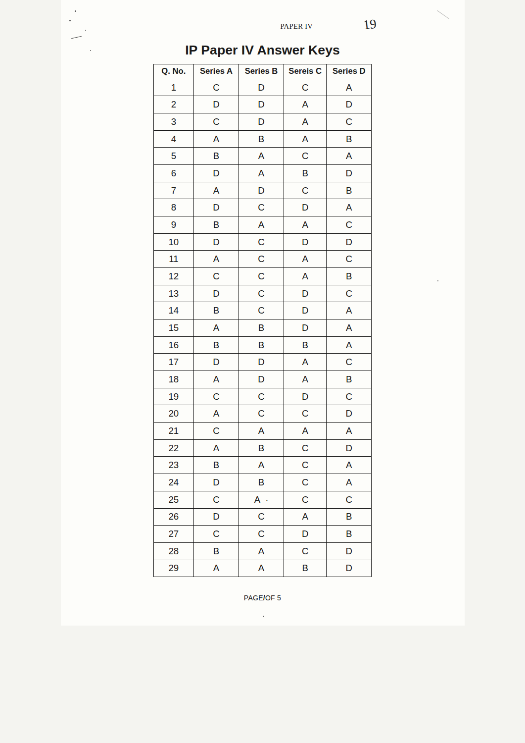PAPER IV 19
IP Paper IV Answer Keys
| Q. No. | Series A | Series B | Sereis C | Series D |
| --- | --- | --- | --- | --- |
| 1 | C | D | C | A |
| 2 | D | D | A | D |
| 3 | C | D | A | C |
| 4 | A | B | A | B |
| 5 | B | A | C | A |
| 6 | D | A | B | D |
| 7 | A | D | C | B |
| 8 | D | C | D | A |
| 9 | B | A | A | C |
| 10 | D | C | D | D |
| 11 | A | C | A | C |
| 12 | C | C | A | B |
| 13 | D | C | D | C |
| 14 | B | C | D | A |
| 15 | A | B | D | A |
| 16 | B | B | B | A |
| 17 | D | D | A | C |
| 18 | A | D | A | B |
| 19 | C | C | D | C |
| 20 | A | C | C | D |
| 21 | C | A | A | A |
| 22 | A | B | C | D |
| 23 | B | A | C | A |
| 24 | D | B | C | A |
| 25 | C | A | C | C |
| 26 | D | C | A | B |
| 27 | C | C | D | B |
| 28 | B | A | C | D |
| 29 | A | A | B | D |
PAGE/OF 5